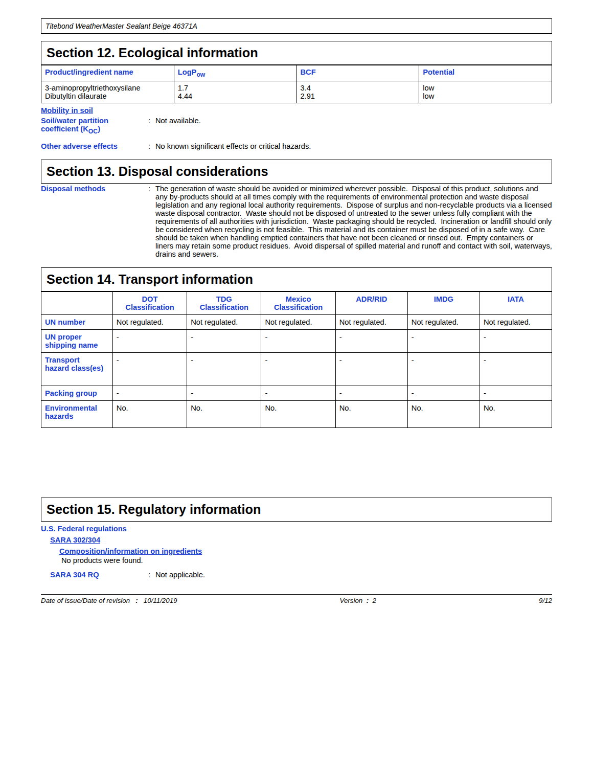Titebond WeatherMaster Sealant Beige 46371A
Section 12. Ecological information
| Product/ingredient name | LogP ow | BCF | Potential |
| --- | --- | --- | --- |
| 3-aminopropyltriethoxysilane Dibutyltin dilaurate | 1.7 4.44 | 3.4 2.91 | low low |
Mobility in soil
| Soil/water partition coefficient (K OC ) | : | Not available. |
| Other adverse effects | : | No known significant effects or critical hazards. |
Section 13. Disposal considerations
| Disposal methods | : | The generation of waste should be avoided or minimized wherever possible. Disposal of this product, solutions and any by-products should at all times comply with the requirements of environmental protection and waste disposal legislation and any regional local authority requirements. Dispose of surplus and non-recyclable products via a licensed waste disposal contractor. Waste should not be disposed of untreated to the sewer unless fully compliant with the requirements of all authorities with jurisdiction. Waste packaging should be recycled. Incineration or landfill should only be considered when recycling is not feasible. This material and its container must be disposed of in a safe way. Care should be taken when handling emptied containers that have not been cleaned or rinsed out. Empty containers or liners may retain some product residues. Avoid dispersal of spilled material and runoff and contact with soil, waterways, drains and sewers. |
Section 14. Transport information
| | DOT Classification | TDG Classification | Mexico Classification | ADR/RID | IMDG | IATA |
| --- | --- | --- | --- | --- | --- | --- |
| UN number | Not regulated. | Not regulated. | Not regulated. | Not regulated. | Not regulated. | Not regulated. |
| UN proper shipping name | - | - | - | - | - | - |
| Transport hazard class(es) | - | - | - | - | - | - |
| Packing group | - | - | - | - | - | - |
| Environmental hazards | No. | No. | No. | No. | No. | No. |
Section 15. Regulatory information
U.S. Federal regulations
SARA 302/304
Composition/information on ingredients
No products were found.
| SARA 304 RQ | : | Not applicable. |
Date of issue/Date of revision : 10/11/2019
Version : 2
9/12